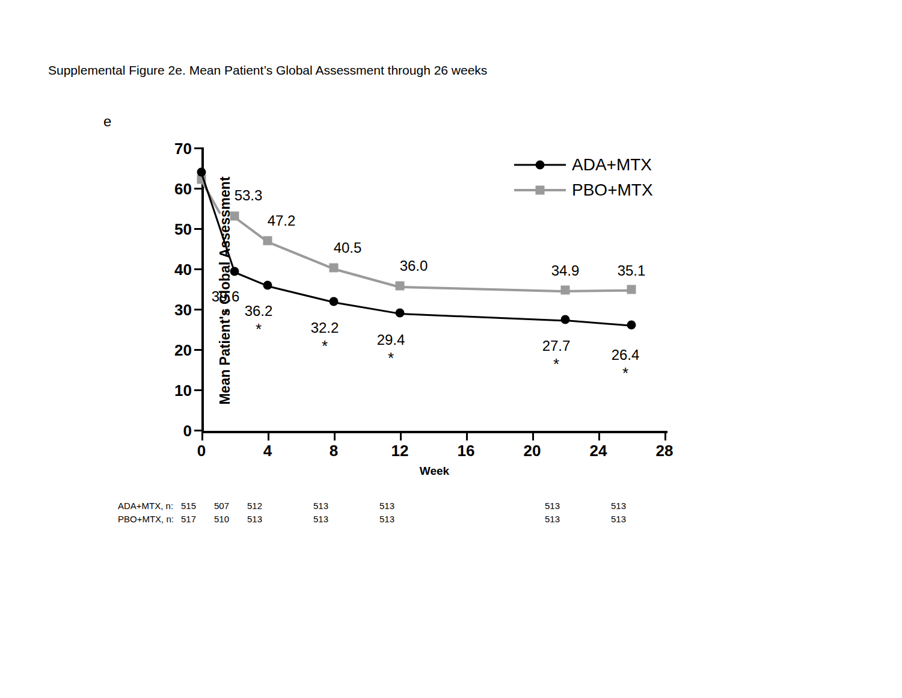Supplemental Figure 2e. Mean Patient’s Global Assessment through 26 weeks
e
Mean Patient's Global Assessment
0
10
20
30
40
50
60
70
0
4
8
12
16
20
24
28
Week
ADA+MTX
PBO+MTX
53.3
47.2
40.5
36.0
34.9
35.1
39.6
*
36.2
*
32.2
*
29.4
*
27.7
*
26.4
*
ADA+MTX, n: 515 507 512 513 513 513 513
PBO+MTX, n: 517 510 513 513 513 513 513